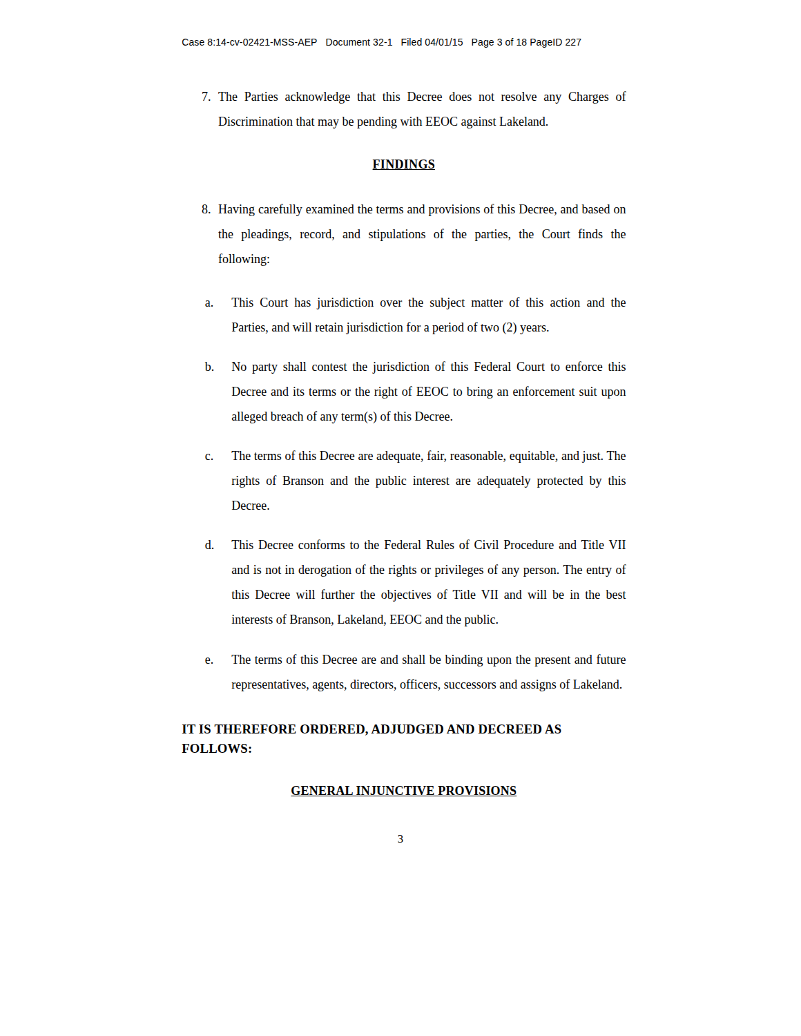Case 8:14-cv-02421-MSS-AEP Document 32-1 Filed 04/01/15 Page 3 of 18 PageID 227
7.
The Parties acknowledge that this Decree does not resolve any Charges of Discrimination that may be pending with EEOC against Lakeland.
FINDINGS
8.
Having carefully examined the terms and provisions of this Decree, and based on the pleadings, record, and stipulations of the parties, the Court finds the following:
a. This Court has jurisdiction over the subject matter of this action and the Parties, and will retain jurisdiction for a period of two (2) years.
b. No party shall contest the jurisdiction of this Federal Court to enforce this Decree and its terms or the right of EEOC to bring an enforcement suit upon alleged breach of any term(s) of this Decree.
c. The terms of this Decree are adequate, fair, reasonable, equitable, and just. The rights of Branson and the public interest are adequately protected by this Decree.
d. This Decree conforms to the Federal Rules of Civil Procedure and Title VII and is not in derogation of the rights or privileges of any person. The entry of this Decree will further the objectives of Title VII and will be in the best interests of Branson, Lakeland, EEOC and the public.
e. The terms of this Decree are and shall be binding upon the present and future representatives, agents, directors, officers, successors and assigns of Lakeland.
IT IS THEREFORE ORDERED, ADJUDGED AND DECREED AS FOLLOWS:
GENERAL INJUNCTIVE PROVISIONS
3